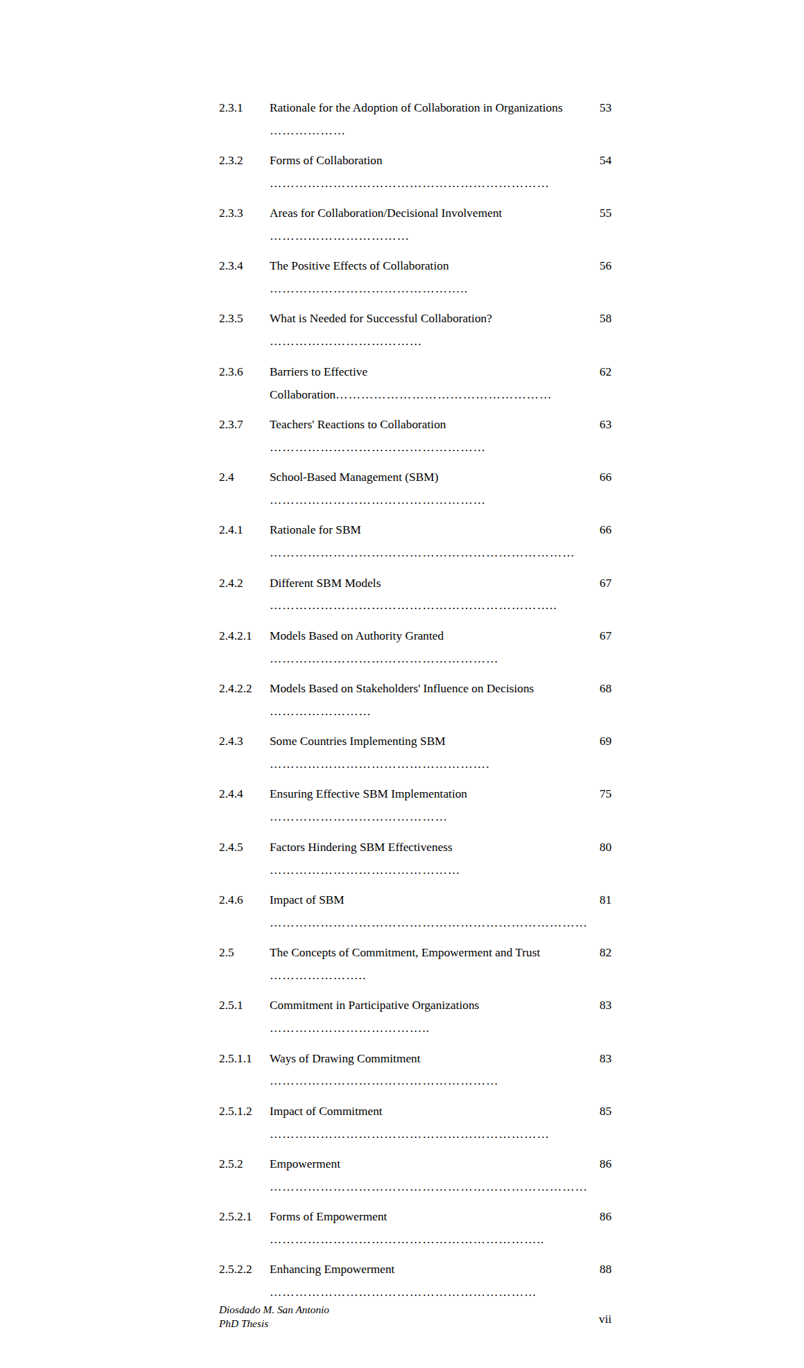| 2.3.1 | Rationale for the Adoption of Collaboration in Organizations ……………… | 53 |
| 2.3.2 | Forms of Collaboration ………………………………………………………… | 54 |
| 2.3.3 | Areas for Collaboration/Decisional Involvement …………………………… | 55 |
| 2.3.4 | The Positive Effects of Collaboration ……………………………………….. | 56 |
| 2.3.5 | What is Needed for Successful Collaboration? ……………………………… | 58 |
| 2.3.6 | Barriers to Effective Collaboration …………………………………………… | 62 |
| 2.3.7 | Teachers' Reactions to Collaboration …………………………………………… | 63 |
| 2.4 | School-Based Management (SBM) …………………………………………… | 66 |
| 2.4.1 | Rationale for SBM ……………………………………………………………… | 66 |
| 2.4.2 | Different SBM Models ………………………………………………………….. | 67 |
| 2.4.2.1 | Models Based on Authority Granted ……………………………………………… | 67 |
| 2.4.2.2 | Models Based on Stakeholders' Influence on Decisions …………………… | 68 |
| 2.4.3 | Some Countries Implementing SBM ……………………………………………. | 69 |
| 2.4.4 | Ensuring Effective SBM Implementation …………………………………… | 75 |
| 2.4.5 | Factors Hindering SBM Effectiveness ……………………………………… | 80 |
| 2.4.6 | Impact of SBM ………………………………………………………………… | 81 |
| 2.5 | The Concepts of Commitment, Empowerment and Trust ………………….. | 82 |
| 2.5.1 | Commitment in Participative Organizations ……………………………….. | 83 |
| 2.5.1.1 | Ways of Drawing Commitment ……………………………………………… | 83 |
| 2.5.1.2 | Impact of Commitment ………………………………………………………… | 85 |
| 2.5.2 | Empowerment ………………………………………………………………… | 86 |
| 2.5.2.1 | Forms of Empowerment ……………………………………………………….. | 86 |
| 2.5.2.2 | Enhancing Empowerment ……………………………………………………… | 88 |
Diosdado M. San Antonio
PhD Thesis
vii